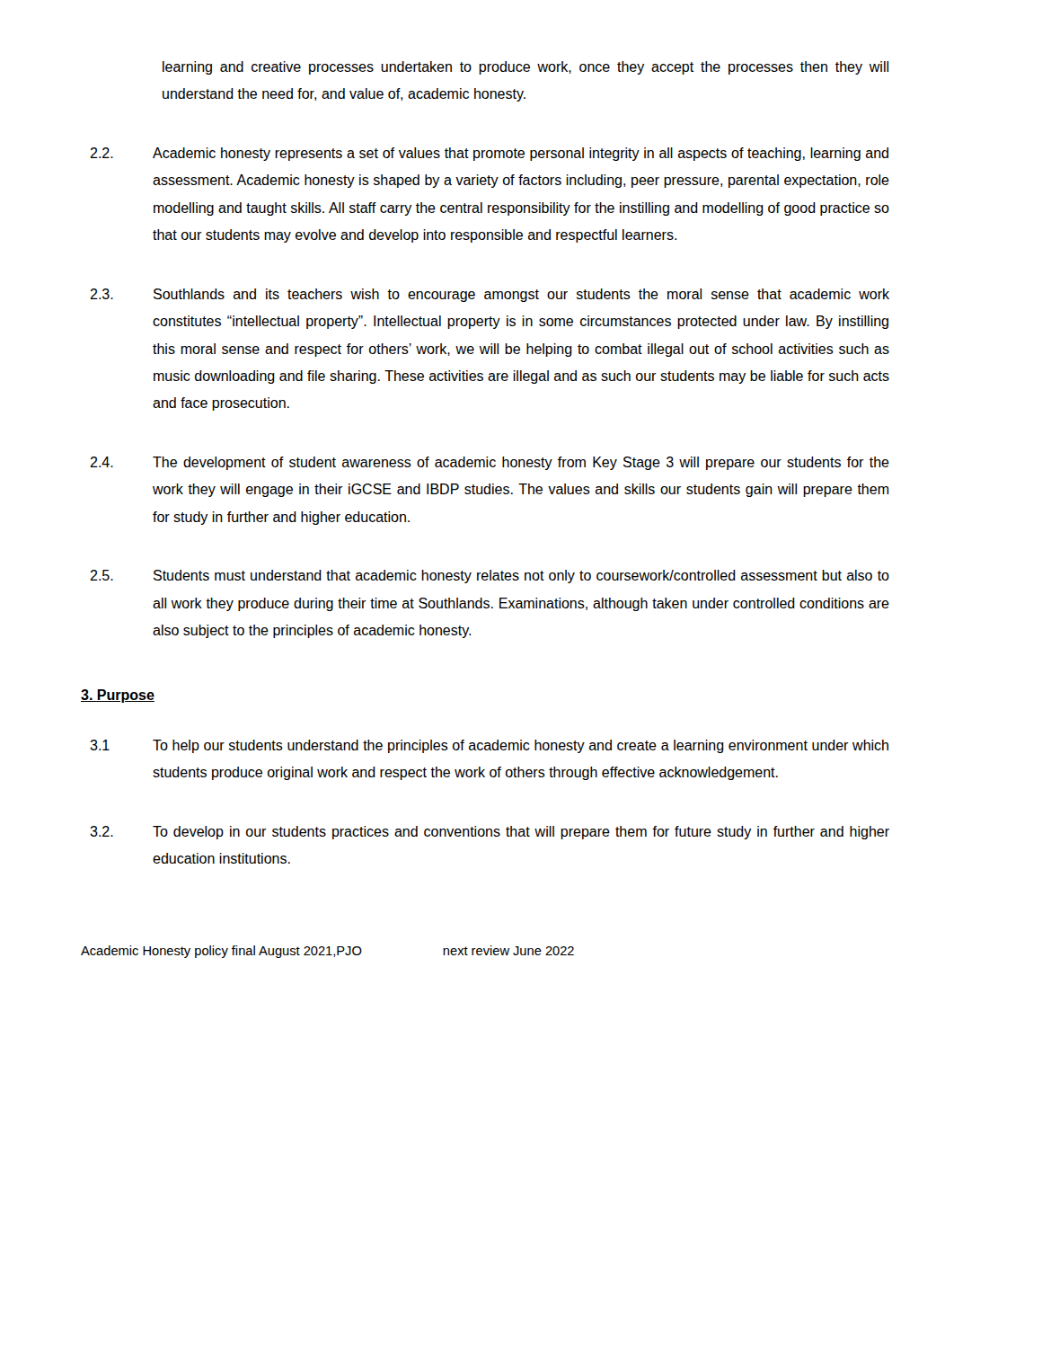learning and creative processes undertaken to produce work, once they accept the processes then they will understand the need for, and value of, academic honesty.
2.2.
Academic honesty represents a set of values that promote personal integrity in all aspects of teaching, learning and assessment. Academic honesty is shaped by a variety of factors including, peer pressure, parental expectation, role modelling and taught skills. All staff carry the central responsibility for the instilling and modelling of good practice so that our students may evolve and develop into responsible and respectful learners.
2.3.
Southlands and its teachers wish to encourage amongst our students the moral sense that academic work constitutes “intellectual property”. Intellectual property is in some circumstances protected under law. By instilling this moral sense and respect for others’ work, we will be helping to combat illegal out of school activities such as music downloading and file sharing. These activities are illegal and as such our students may be liable for such acts and face prosecution.
2.4.
The development of student awareness of academic honesty from Key Stage 3 will prepare our students for the work they will engage in their iGCSE and IBDP studies. The values and skills our students gain will prepare them for study in further and higher education.
2.5.
Students must understand that academic honesty relates not only to coursework/controlled assessment but also to all work they produce during their time at Southlands. Examinations, although taken under controlled conditions are also subject to the principles of academic honesty.
3. Purpose
3.1
To help our students understand the principles of academic honesty and create a learning environment under which students produce original work and respect the work of others through effective acknowledgement.
3.2.
To develop in our students practices and conventions that will prepare them for future study in further and higher education institutions.
Academic Honesty policy final August 2021,PJO next review June 2022